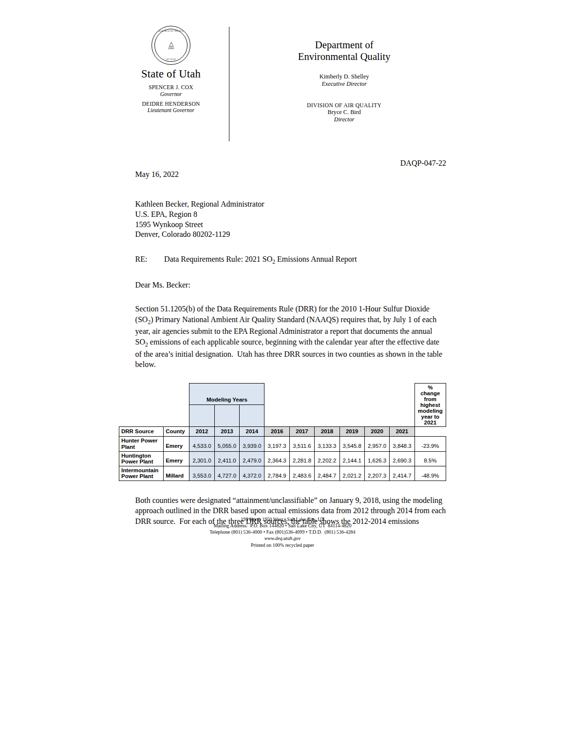GREAT SEAL OF THE STATE
△
1896
OF UTAH
State of Utah
SPENCER J. COX
Governor
DEIDRE HENDERSON
Lieutenant Governor
Department of
Environmental Quality
Kimberly D. Shelley
Executive Director
DIVISION OF AIR QUALITY
Bryce C. Bird
Director
DAQP-047-22
May 16, 2022
Kathleen Becker, Regional Administrator
U.S. EPA, Region 8
1595 Wynkoop Street
Denver, Colorado 80202-1129
RE: Data Requirements Rule: 2021 SO2 Emissions Annual Report
Dear Ms. Becker:
Section 51.1205(b) of the Data Requirements Rule (DRR) for the 2010 1-Hour Sulfur Dioxide (SO2) Primary National Ambient Air Quality Standard (NAAQS) requires that, by July 1 of each year, air agencies submit to the EPA Regional Administrator a report that documents the annual SO2 emissions of each applicable source, beginning with the calendar year after the effective date of the area’s initial designation. Utah has three DRR sources in two counties as shown in the table below.
| | | Modeling Years | | | | | | | % change from highest modeling year to 2021 |
| --- | --- | --- | --- | --- | --- | --- | --- | --- | --- |
| DRR Source | County | 2012 | 2013 | 2014 | 2016 | 2017 | 2018 | 2019 | 2020 | 2021 | |
| Hunter Power Plant | Emery | 4,533.0 | 5,055.0 | 3,939.0 | 3,197.3 | 3,511.6 | 3,133.3 | 3,545.8 | 2,957.0 | 3,848.3 | -23.9% |
| Huntington Power Plant | Emery | 2,301.0 | 2,411.0 | 2,479.0 | 2,364.3 | 2,281.8 | 2,202.2 | 2,144.1 | 1,626.3 | 2,690.3 | 8.5% |
| Intermountain Power Plant | Millard | 3,553.0 | 4,727.0 | 4,372.0 | 2,784.9 | 2,483.6 | 2,484.7 | 2,021.2 | 2,207.3 | 2,414.7 | -48.9% |
Both counties were designated “attainment/unclassifiable” on January 9, 2018, using the modeling approach outlined in the DRR based upon actual emissions data from 2012 through 2014 from each DRR source. For each of the three DRR sources, the table shows the 2012-2014 emissions
195 North 1950 West • Salt Lake City, UT
Mailing Address: P.O. Box 144820 • Salt Lake City, UT 84114-4820
Telephone (801) 536-4000 • Fax (801)536-4099 • T.D.D. (801) 536-4284
www.deq.utah.gov
Printed on 100% recycled paper